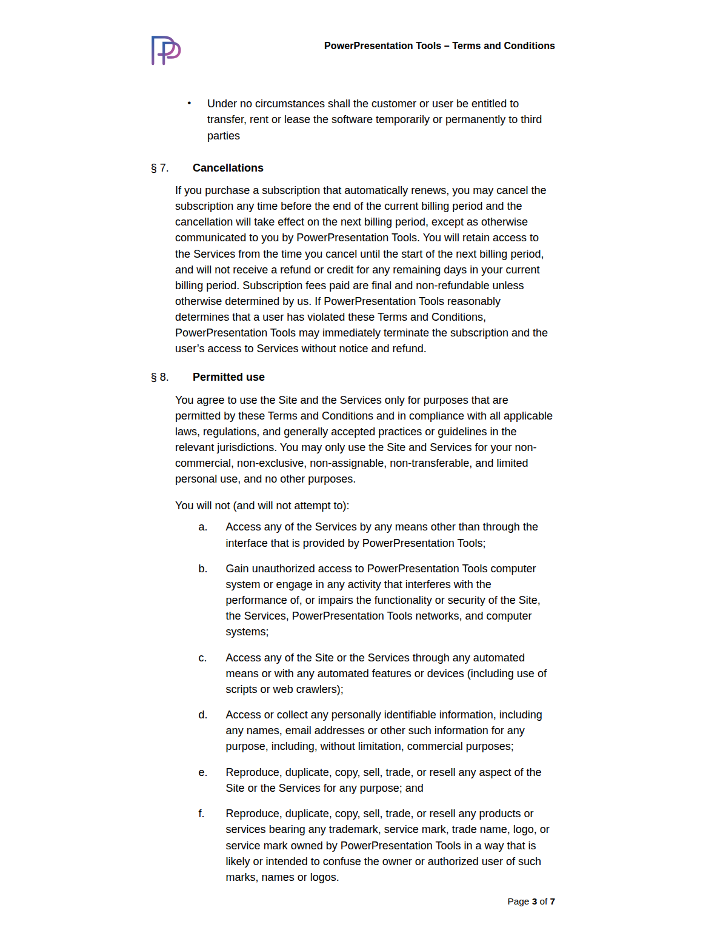PowerPresentation Tools – Terms and Conditions
Under no circumstances shall the customer or user be entitled to transfer, rent or lease the software temporarily or permanently to third parties
§ 7. Cancellations
If you purchase a subscription that automatically renews, you may cancel the subscription any time before the end of the current billing period and the cancellation will take effect on the next billing period, except as otherwise communicated to you by PowerPresentation Tools. You will retain access to the Services from the time you cancel until the start of the next billing period, and will not receive a refund or credit for any remaining days in your current billing period. Subscription fees paid are final and non-refundable unless otherwise determined by us. If PowerPresentation Tools reasonably determines that a user has violated these Terms and Conditions, PowerPresentation Tools may immediately terminate the subscription and the user’s access to Services without notice and refund.
§ 8. Permitted use
You agree to use the Site and the Services only for purposes that are permitted by these Terms and Conditions and in compliance with all applicable laws, regulations, and generally accepted practices or guidelines in the relevant jurisdictions. You may only use the Site and Services for your non-commercial, non-exclusive, non-assignable, non-transferable, and limited personal use, and no other purposes.
You will not (and will not attempt to):
Access any of the Services by any means other than through the interface that is provided by PowerPresentation Tools;
Gain unauthorized access to PowerPresentation Tools computer system or engage in any activity that interferes with the performance of, or impairs the functionality or security of the Site, the Services, PowerPresentation Tools networks, and computer systems;
Access any of the Site or the Services through any automated means or with any automated features or devices (including use of scripts or web crawlers);
Access or collect any personally identifiable information, including any names, email addresses or other such information for any purpose, including, without limitation, commercial purposes;
Reproduce, duplicate, copy, sell, trade, or resell any aspect of the Site or the Services for any purpose; and
Reproduce, duplicate, copy, sell, trade, or resell any products or services bearing any trademark, service mark, trade name, logo, or service mark owned by PowerPresentation Tools in a way that is likely or intended to confuse the owner or authorized user of such marks, names or logos.
Page 3 of 7